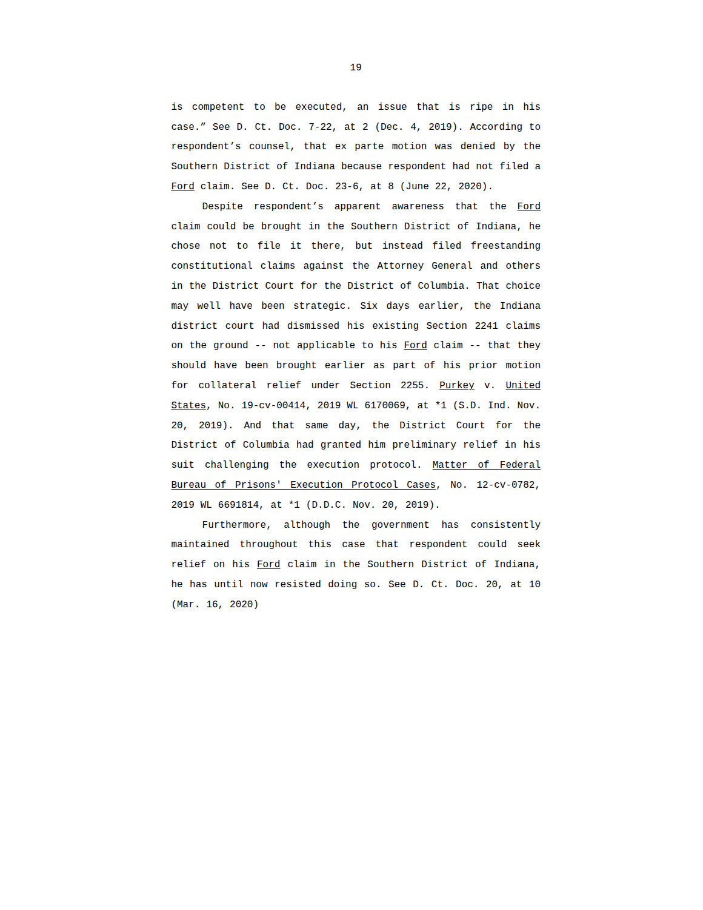19
is competent to be executed, an issue that is ripe in his case.” See D. Ct. Doc. 7-22, at 2 (Dec. 4, 2019). According to respondent’s counsel, that ex parte motion was denied by the Southern District of Indiana because respondent had not filed a Ford claim. See D. Ct. Doc. 23-6, at 8 (June 22, 2020).
Despite respondent’s apparent awareness that the Ford claim could be brought in the Southern District of Indiana, he chose not to file it there, but instead filed freestanding constitutional claims against the Attorney General and others in the District Court for the District of Columbia. That choice may well have been strategic. Six days earlier, the Indiana district court had dismissed his existing Section 2241 claims on the ground -- not applicable to his Ford claim -- that they should have been brought earlier as part of his prior motion for collateral relief under Section 2255. Purkey v. United States, No. 19-cv-00414, 2019 WL 6170069, at *1 (S.D. Ind. Nov. 20, 2019). And that same day, the District Court for the District of Columbia had granted him preliminary relief in his suit challenging the execution protocol. Matter of Federal Bureau of Prisons' Execution Protocol Cases, No. 12-cv-0782, 2019 WL 6691814, at *1 (D.D.C. Nov. 20, 2019).
Furthermore, although the government has consistently maintained throughout this case that respondent could seek relief on his Ford claim in the Southern District of Indiana, he has until now resisted doing so. See D. Ct. Doc. 20, at 10 (Mar. 16, 2020)